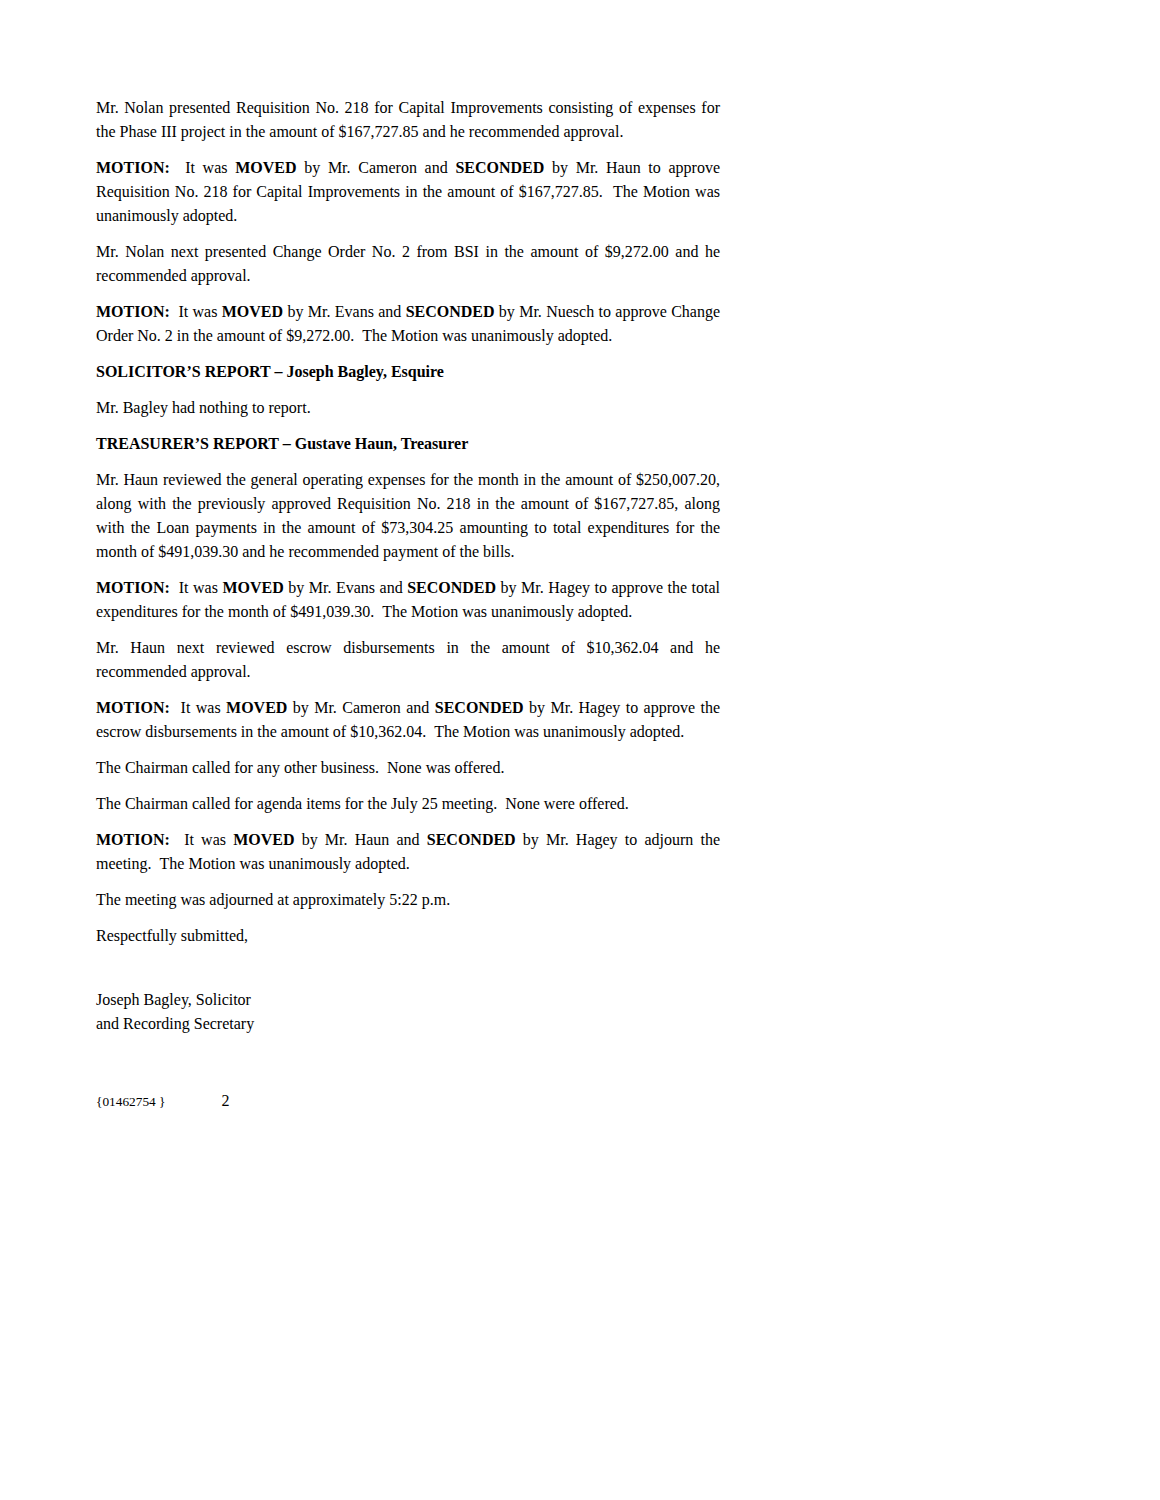Mr. Nolan presented Requisition No. 218 for Capital Improvements consisting of expenses for the Phase III project in the amount of $167,727.85 and he recommended approval.
MOTION: It was MOVED by Mr. Cameron and SECONDED by Mr. Haun to approve Requisition No. 218 for Capital Improvements in the amount of $167,727.85. The Motion was unanimously adopted.
Mr. Nolan next presented Change Order No. 2 from BSI in the amount of $9,272.00 and he recommended approval.
MOTION: It was MOVED by Mr. Evans and SECONDED by Mr. Nuesch to approve Change Order No. 2 in the amount of $9,272.00. The Motion was unanimously adopted.
SOLICITOR’S REPORT – Joseph Bagley, Esquire
Mr. Bagley had nothing to report.
TREASURER’S REPORT – Gustave Haun, Treasurer
Mr. Haun reviewed the general operating expenses for the month in the amount of $250,007.20, along with the previously approved Requisition No. 218 in the amount of $167,727.85, along with the Loan payments in the amount of $73,304.25 amounting to total expenditures for the month of $491,039.30 and he recommended payment of the bills.
MOTION: It was MOVED by Mr. Evans and SECONDED by Mr. Hagey to approve the total expenditures for the month of $491,039.30. The Motion was unanimously adopted.
Mr. Haun next reviewed escrow disbursements in the amount of $10,362.04 and he recommended approval.
MOTION: It was MOVED by Mr. Cameron and SECONDED by Mr. Hagey to approve the escrow disbursements in the amount of $10,362.04. The Motion was unanimously adopted.
The Chairman called for any other business. None was offered.
The Chairman called for agenda items for the July 25 meeting. None were offered.
MOTION: It was MOVED by Mr. Haun and SECONDED by Mr. Hagey to adjourn the meeting. The Motion was unanimously adopted.
The meeting was adjourned at approximately 5:22 p.m.
Respectfully submitted,
Joseph Bagley, Solicitor
and Recording Secretary
{01462754 } 2